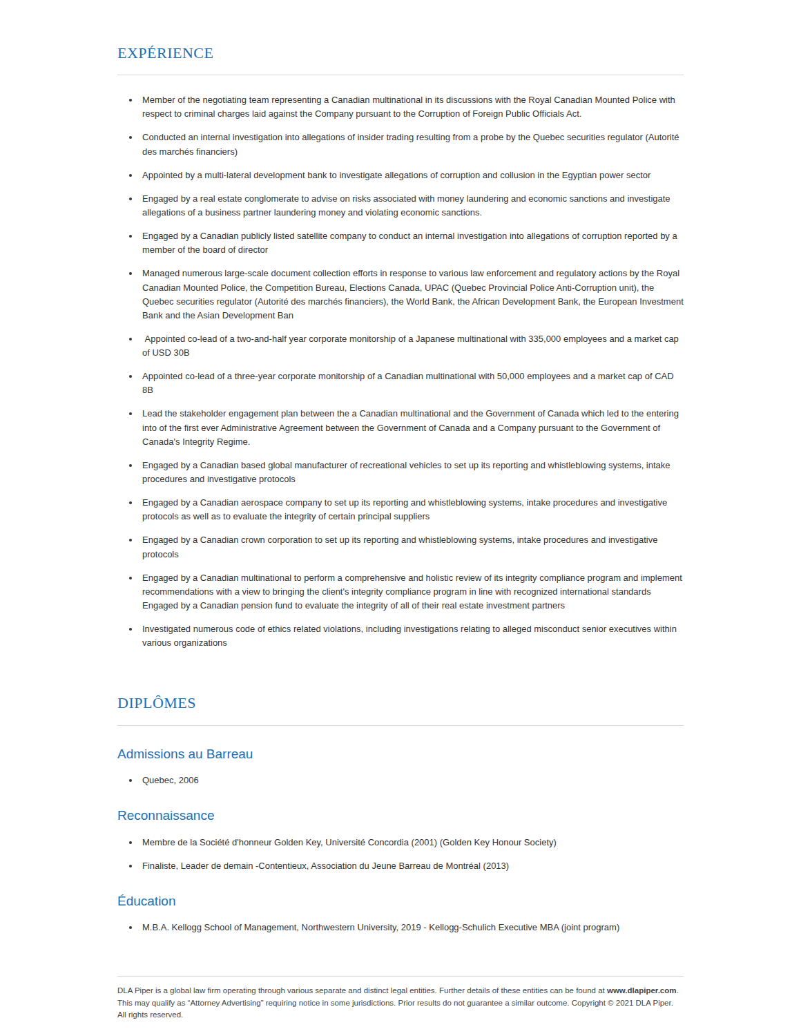EXPÉRIENCE
Member of the negotiating team representing a Canadian multinational in its discussions with the Royal Canadian Mounted Police with respect to criminal charges laid against the Company pursuant to the Corruption of Foreign Public Officials Act.
Conducted an internal investigation into allegations of insider trading resulting from a probe by the Quebec securities regulator (Autorité des marchés financiers)
Appointed by a multi-lateral development bank to investigate allegations of corruption and collusion in the Egyptian power sector
Engaged by a real estate conglomerate to advise on risks associated with money laundering and economic sanctions and investigate allegations of a business partner laundering money and violating economic sanctions.
Engaged by a Canadian publicly listed satellite company to conduct an internal investigation into allegations of corruption reported by a member of the board of director
Managed numerous large-scale document collection efforts in response to various law enforcement and regulatory actions by the Royal Canadian Mounted Police, the Competition Bureau, Elections Canada, UPAC (Quebec Provincial Police Anti-Corruption unit), the Quebec securities regulator (Autorité des marchés financiers), the World Bank, the African Development Bank, the European Investment Bank and the Asian Development Ban
Appointed co-lead of a two-and-half year corporate monitorship of a Japanese multinational with 335,000 employees and a market cap of USD 30B
Appointed co-lead of a three-year corporate monitorship of a Canadian multinational with 50,000 employees and a market cap of CAD 8B
Lead the stakeholder engagement plan between the a Canadian multinational and the Government of Canada which led to the entering into of the first ever Administrative Agreement between the Government of Canada and a Company pursuant to the Government of Canada's Integrity Regime.
Engaged by a Canadian based global manufacturer of recreational vehicles to set up its reporting and whistleblowing systems, intake procedures and investigative protocols
Engaged by a Canadian aerospace company to set up its reporting and whistleblowing systems, intake procedures and investigative protocols as well as to evaluate the integrity of certain principal suppliers
Engaged by a Canadian crown corporation to set up its reporting and whistleblowing systems, intake procedures and investigative protocols
Engaged by a Canadian multinational to perform a comprehensive and holistic review of its integrity compliance program and implement recommendations with a view to bringing the client's integrity compliance program in line with recognized international standards Engaged by a Canadian pension fund to evaluate the integrity of all of their real estate investment partners
Investigated numerous code of ethics related violations, including investigations relating to alleged misconduct senior executives within various organizations
DIPLÔMES
Admissions au Barreau
Quebec, 2006
Reconnaissance
Membre de la Société d'honneur Golden Key, Université Concordia (2001) (Golden Key Honour Society)
Finaliste, Leader de demain -Contentieux, Association du Jeune Barreau de Montréal (2013)
Éducation
M.B.A. Kellogg School of Management, Northwestern University, 2019 - Kellogg-Schulich Executive MBA (joint program)
DLA Piper is a global law firm operating through various separate and distinct legal entities. Further details of these entities can be found at www.dlapiper.com. This may qualify as “Attorney Advertising” requiring notice in some jurisdictions. Prior results do not guarantee a similar outcome. Copyright © 2021 DLA Piper. All rights reserved.